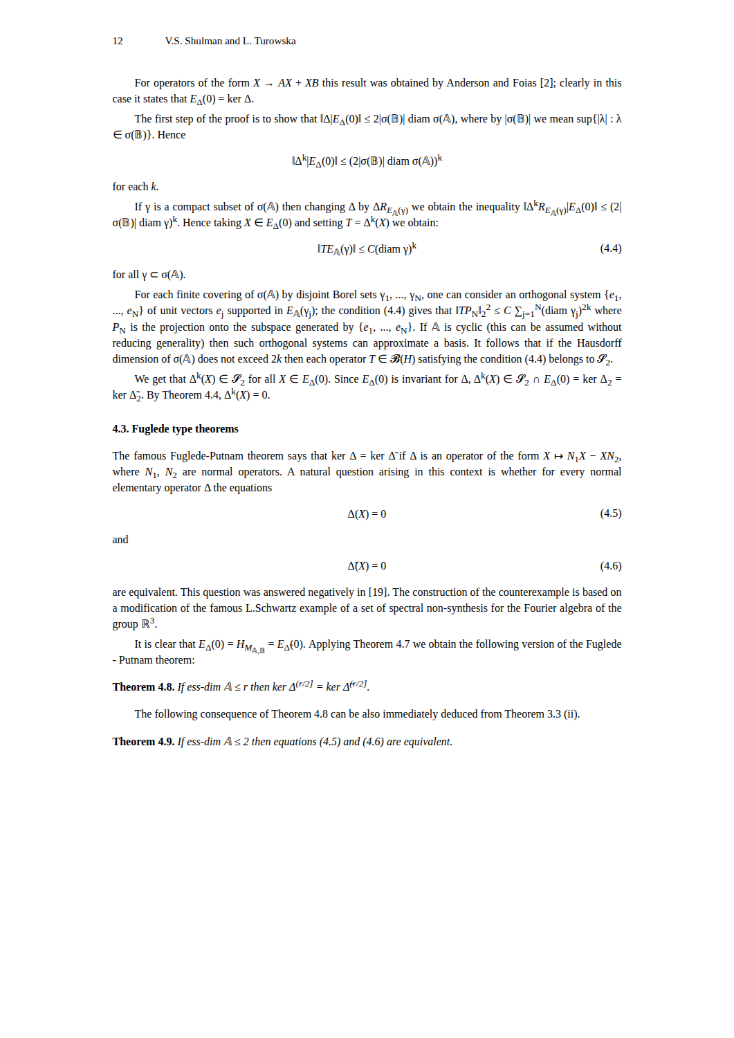12 V.S. Shulman and L. Turowska
For operators of the form X → AX + XB this result was obtained by Anderson and Foias [2]; clearly in this case it states that EΔ(0) = ker Δ.
The first step of the proof is to show that ‖Δ|EΔ(0)‖ ≤ 2|σ(𝔹)| diam σ(𝔸), where by |σ(𝔹)| we mean sup{|λ| : λ ∈ σ(𝔹)}. Hence
‖Δk|EΔ(0)‖ ≤ (2|σ(𝔹)| diam σ(𝔸))k
for each k.
If γ is a compact subset of σ(𝔸) then changing Δ by ΔRE𝔸(γ) we obtain the inequality ‖ΔkRE𝔸(γ)|EΔ(0)‖ ≤ (2|σ(𝔹)| diam γ)k. Hence taking X ∈ EΔ(0) and setting T = Δk(X) we obtain:
‖TE𝔸(γ)‖ ≤ C(diam γ)k(4.4)
for all γ ⊂ σ(𝔸).
For each finite covering of σ(𝔸) by disjoint Borel sets γ1, ..., γN, one can consider an orthogonal system {e1, ..., eN} of unit vectors ej supported in E𝔸(γj); the condition (4.4) gives that ‖TPN‖22 ≤ C ∑j=1N(diam γj)2k where PN is the projection onto the subspace generated by {e1, ..., eN}. If 𝔸 is cyclic (this can be assumed without reducing generality) then such orthogonal systems can approximate a basis. It follows that if the Hausdorff dimension of σ(𝔸) does not exceed 2k then each operator T ∈ 𝓑(H) satisfying the condition (4.4) belongs to 𝓢2.
We get that Δk(X) ∈ 𝓢2 for all X ∈ EΔ(0). Since EΔ(0) is invariant for Δ, Δk(X) ∈ 𝓢2 ∩ EΔ(0) = ker Δ2 = ker Δ̃2. By Theorem 4.4, Δk(X) = 0.
4.3. Fuglede type theorems
The famous Fuglede-Putnam theorem says that ker Δ = ker Δ̃ if Δ is an operator of the form X ↦ N1X − XN2, where N1, N2 are normal operators. A natural question arising in this context is whether for every normal elementary operator Δ the equations
Δ(X) = 0(4.5)
and
Δ̃(X) = 0(4.6)
are equivalent. This question was answered negatively in [19]. The construction of the counterexample is based on a modification of the famous L.Schwartz example of a set of spectral non-synthesis for the Fourier algebra of the group ℝ3.
It is clear that EΔ(0) = HM𝔸,𝔹 = EΔ̃(0). Applying Theorem 4.7 we obtain the following version of the Fuglede - Putnam theorem:
Theorem 4.8. If ess-dim 𝔸 ≤ r then ker Δ(r/2] = ker Δ̃(r/2].
The following consequence of Theorem 4.8 can be also immediately deduced from Theorem 3.3 (ii).
Theorem 4.9. If ess-dim 𝔸 ≤ 2 then equations (4.5) and (4.6) are equivalent.